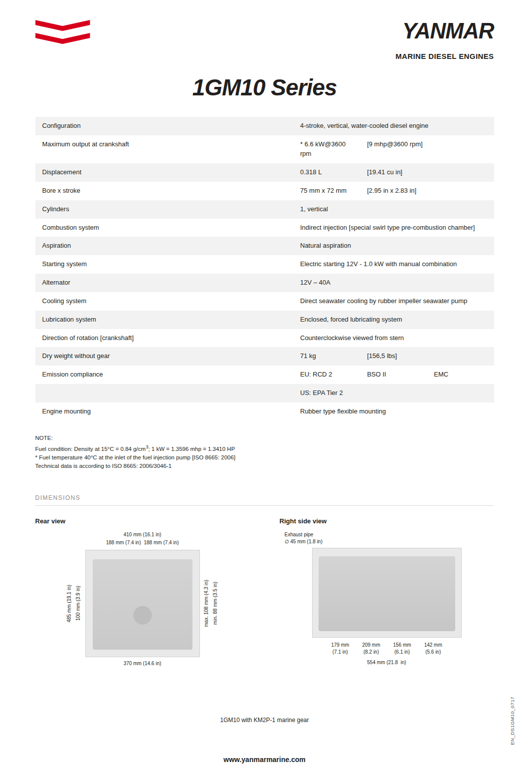YANMAR
MARINE DIESEL ENGINES
1GM10 Series
| Configuration | 4-stroke, vertical, water-cooled diesel engine |
| Maximum output at crankshaft | * 6.6 kW@3600 rpm | [9 mhp@3600 rpm] |
| Displacement | 0.318 L | [19.41 cu in] |
| Bore x stroke | 75 mm x 72 mm | [2.95 in x 2.83 in] |
| Cylinders | 1, vertical |
| Combustion system | Indirect injection [special swirl type pre-combustion chamber] |
| Aspiration | Natural aspiration |
| Starting system | Electric starting 12V - 1.0 kW with manual combination |
| Alternator | 12V – 40A |
| Cooling system | Direct seawater cooling by rubber impeller seawater pump |
| Lubrication system | Enclosed, forced lubricating system |
| Direction of rotation [crankshaft] | Counterclockwise viewed from stern |
| Dry weight without gear | 71 kg | [156,5 lbs] |
| Emission compliance | EU: RCD 2 | BSO II | EMC |
| | US: EPA Tier 2 |
| Engine mounting | Rubber type flexible mounting |
NOTE:
Fuel condition: Density at 15°C = 0.84 g/cm3; 1 kW = 1.3596 mhp = 1.3410 HP
* Fuel temperature 40°C at the inlet of the fuel injection pump [ISO 8665: 2006]
Technical data is according to ISO 8665: 2006/3046-1
DIMENSIONS
Rear view
410 mm (16.1 in)
188 mm (7.4 in) 188 mm (7.4 in)
485 mm (19.1 in) 100 mm (3.9 in)
max. 108 mm (4.3 in) min. 88 mm (3.5 in)
370 mm (14.6 in)
Right side view
Exhaust pipe
∅ 45 mm (1.8 in)
179 mm
(7.1 in) 209 mm
(8.2 in) 156 mm
(6.1 in) 142 mm
(5.6 in)
554 mm (21.8 in)
1GM10 with KM2P-1 marine gear
www.yanmarmarine.com
EN_DS1GM10_0717